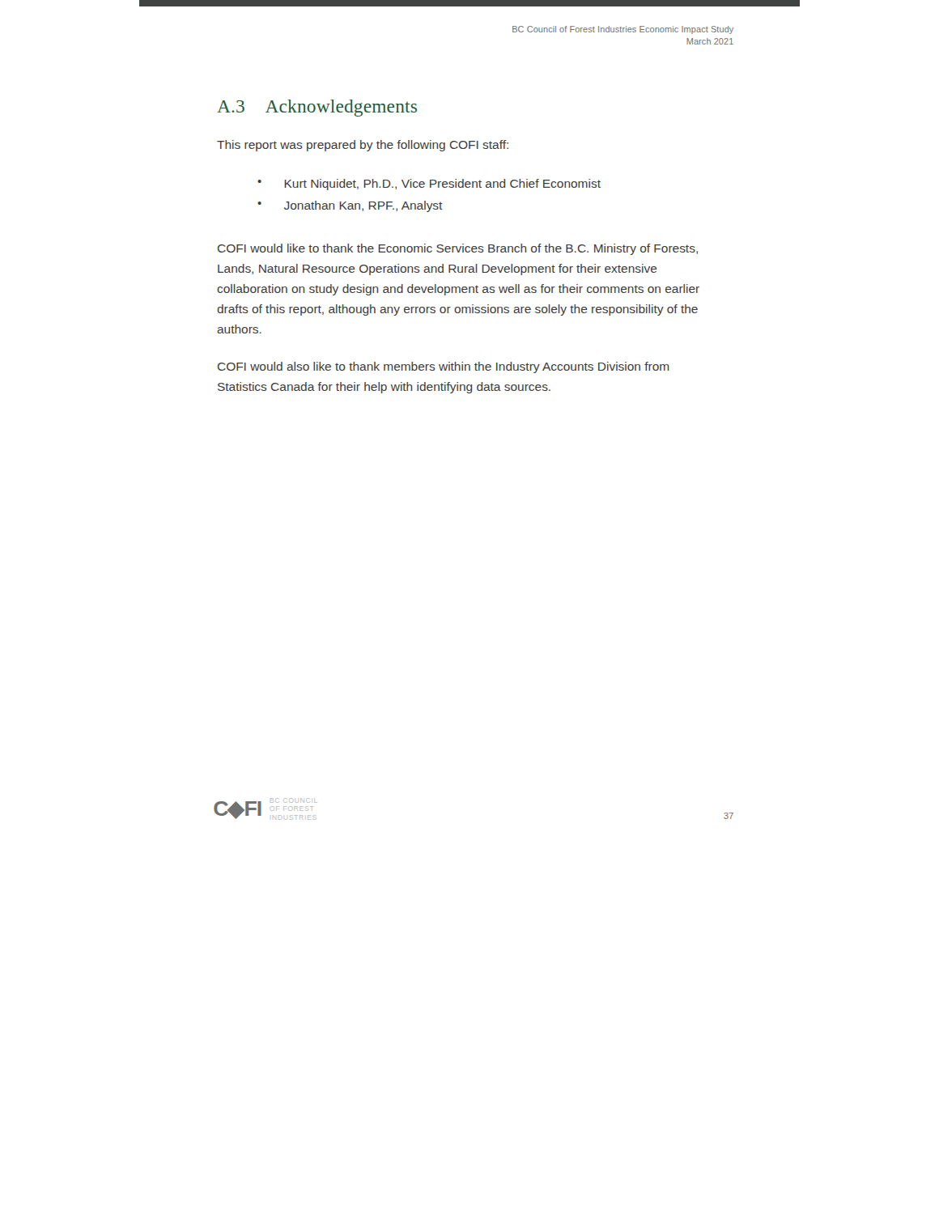BC Council of Forest Industries Economic Impact Study
March 2021
A.3 Acknowledgements
This report was prepared by the following COFI staff:
Kurt Niquidet, Ph.D., Vice President and Chief Economist
Jonathan Kan, RPF., Analyst
COFI would like to thank the Economic Services Branch of the B.C. Ministry of Forests, Lands, Natural Resource Operations and Rural Development for their extensive collaboration on study design and development as well as for their comments on earlier drafts of this report, although any errors or omissions are solely the responsibility of the authors.
COFI would also like to thank members within the Industry Accounts Division from Statistics Canada for their help with identifying data sources.
C◆FI
BC Council
of Forest
Industries
37